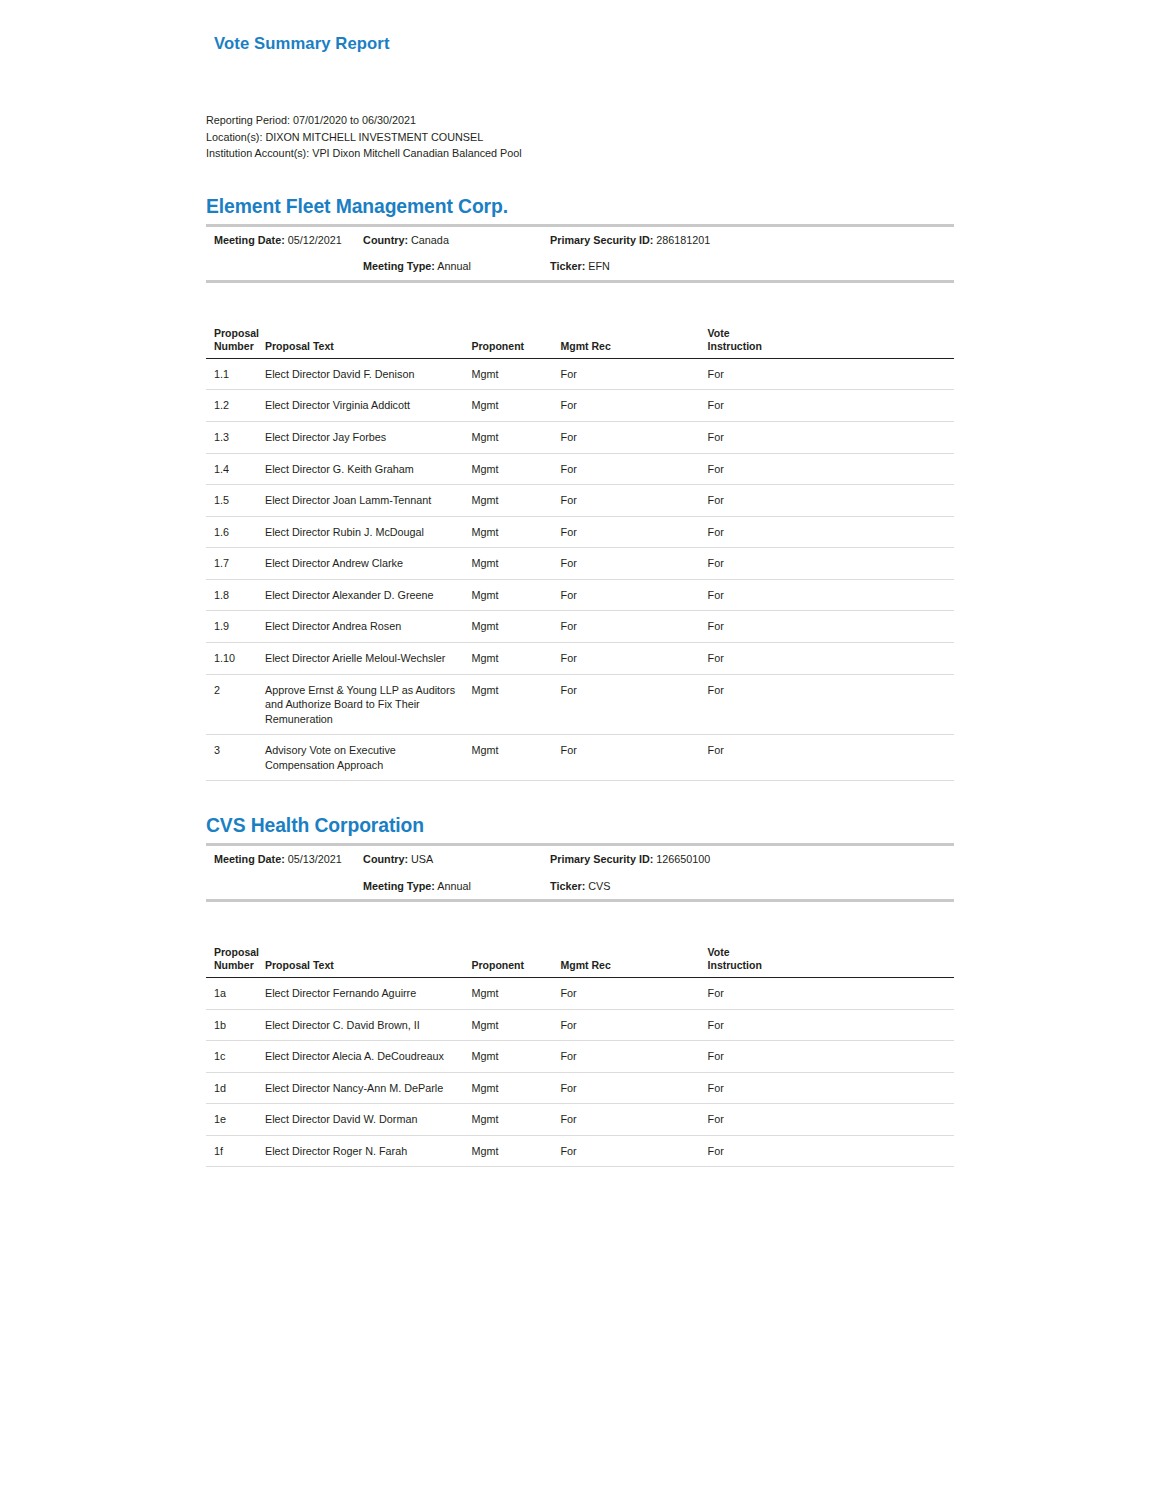Vote Summary Report
Reporting Period: 07/01/2020 to 06/30/2021
Location(s): DIXON MITCHELL INVESTMENT COUNSEL
Institution Account(s): VPI Dixon Mitchell Canadian Balanced Pool
Element Fleet Management Corp.
| Meeting Date: 05/12/2021 | Country: Canada | Primary Security ID: 286181201 |
| | Meeting Type: Annual | Ticker: EFN |
| Proposal Number | Proposal Text | Proponent | Mgmt Rec | Vote Instruction |
| --- | --- | --- | --- | --- |
| 1.1 | Elect Director David F. Denison | Mgmt | For | For |
| 1.2 | Elect Director Virginia Addicott | Mgmt | For | For |
| 1.3 | Elect Director Jay Forbes | Mgmt | For | For |
| 1.4 | Elect Director G. Keith Graham | Mgmt | For | For |
| 1.5 | Elect Director Joan Lamm-Tennant | Mgmt | For | For |
| 1.6 | Elect Director Rubin J. McDougal | Mgmt | For | For |
| 1.7 | Elect Director Andrew Clarke | Mgmt | For | For |
| 1.8 | Elect Director Alexander D. Greene | Mgmt | For | For |
| 1.9 | Elect Director Andrea Rosen | Mgmt | For | For |
| 1.10 | Elect Director Arielle Meloul-Wechsler | Mgmt | For | For |
| 2 | Approve Ernst & Young LLP as Auditors and Authorize Board to Fix Their Remuneration | Mgmt | For | For |
| 3 | Advisory Vote on Executive Compensation Approach | Mgmt | For | For |
CVS Health Corporation
| Meeting Date: 05/13/2021 | Country: USA | Primary Security ID: 126650100 |
| | Meeting Type: Annual | Ticker: CVS |
| Proposal Number | Proposal Text | Proponent | Mgmt Rec | Vote Instruction |
| --- | --- | --- | --- | --- |
| 1a | Elect Director Fernando Aguirre | Mgmt | For | For |
| 1b | Elect Director C. David Brown, II | Mgmt | For | For |
| 1c | Elect Director Alecia A. DeCoudreaux | Mgmt | For | For |
| 1d | Elect Director Nancy-Ann M. DeParle | Mgmt | For | For |
| 1e | Elect Director David W. Dorman | Mgmt | For | For |
| 1f | Elect Director Roger N. Farah | Mgmt | For | For |